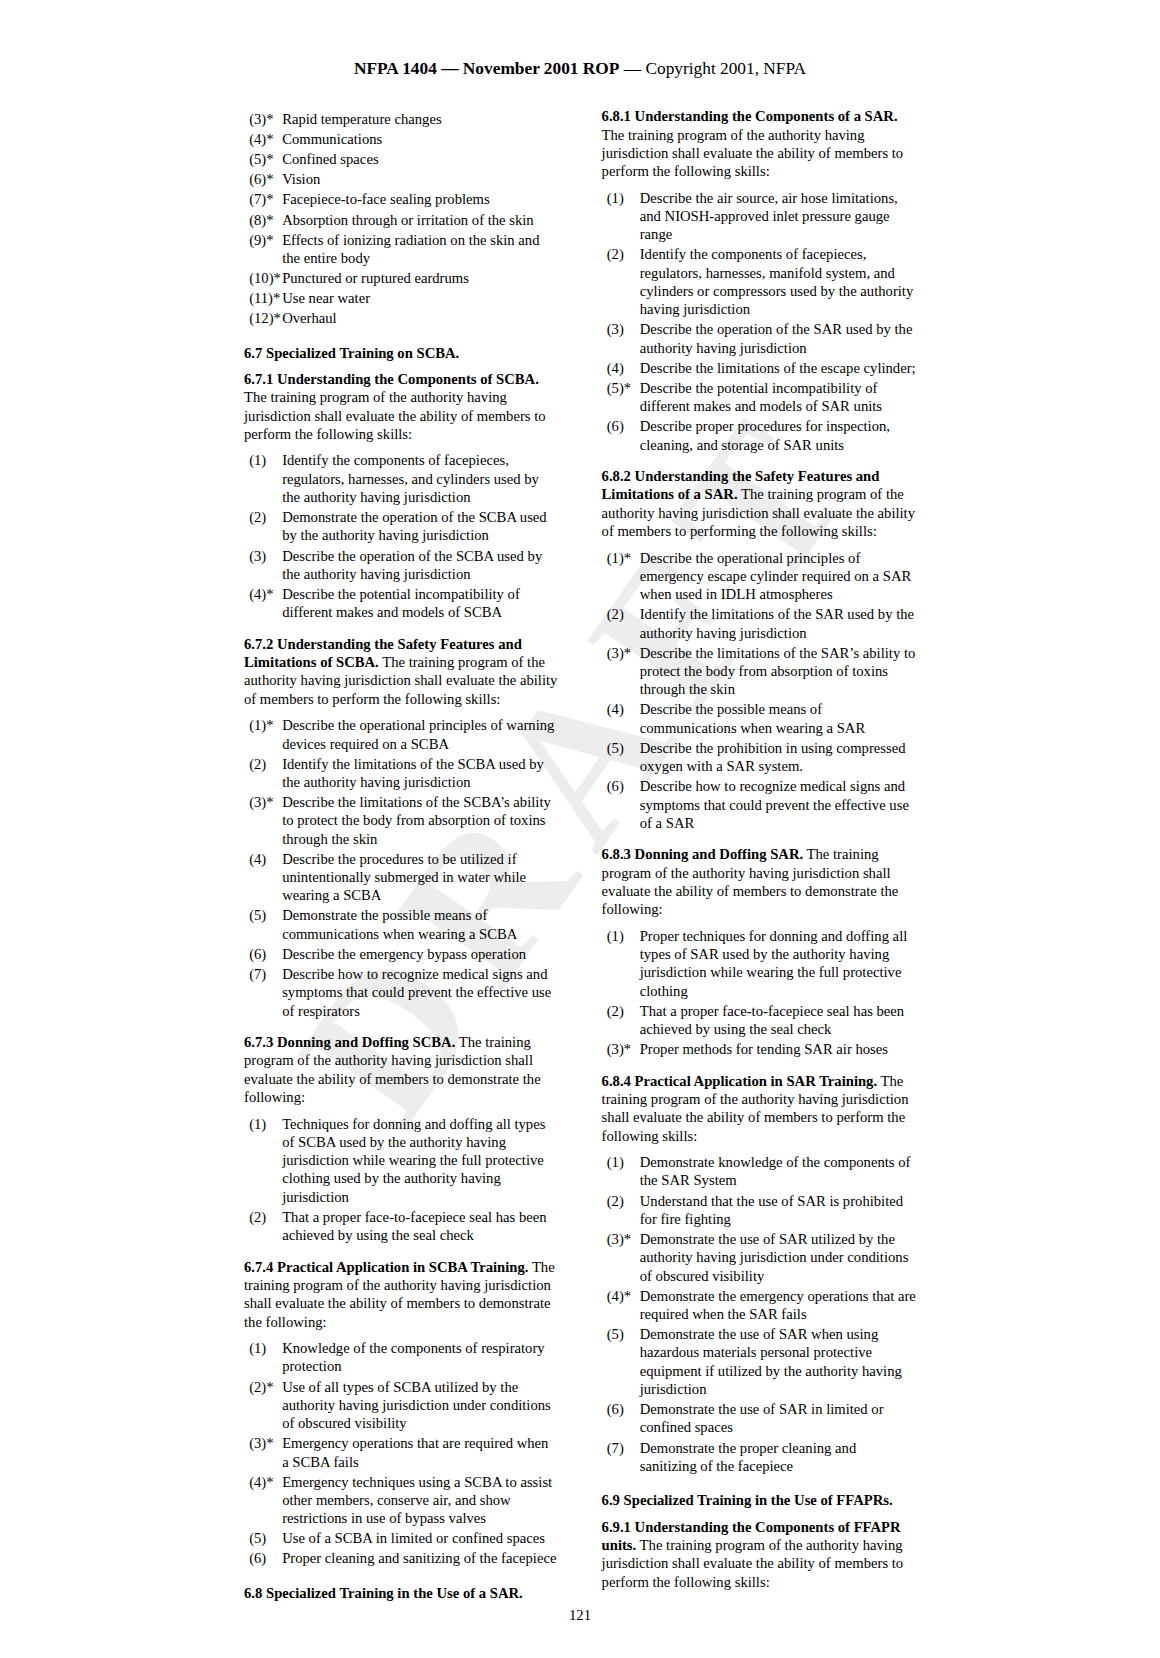DRAFT
NFPA 1404 — November 2001 ROP — Copyright 2001, NFPA
(3)*Rapid temperature changes
(4)*Communications
(5)*Confined spaces
(6)*Vision
(7)*Facepiece-to-face sealing problems
(8)*Absorption through or irritation of the skin
(9)*Effects of ionizing radiation on the skin and the entire body
(10)*Punctured or ruptured eardrums
(11)*Use near water
(12)*Overhaul
6.7 Specialized Training on SCBA.
6.7.1 Understanding the Components of SCBA. The training program of the authority having jurisdiction shall evaluate the ability of members to perform the following skills:
(1) Identify the components of facepieces, regulators, harnesses, and cylinders used by the authority having jurisdiction
(2) Demonstrate the operation of the SCBA used by the authority having jurisdiction
(3) Describe the operation of the SCBA used by the authority having jurisdiction
(4)*Describe the potential incompatibility of different makes and models of SCBA
6.7.2 Understanding the Safety Features and Limitations of SCBA. The training program of the authority having jurisdiction shall evaluate the ability of members to perform the following skills:
(1)*Describe the operational principles of warning devices required on a SCBA
(2) Identify the limitations of the SCBA used by the authority having jurisdiction
(3)*Describe the limitations of the SCBA’s ability to protect the body from absorption of toxins through the skin
(4) Describe the procedures to be utilized if unintentionally submerged in water while wearing a SCBA
(5) Demonstrate the possible means of communications when wearing a SCBA
(6) Describe the emergency bypass operation
(7) Describe how to recognize medical signs and symptoms that could prevent the effective use of respirators
6.7.3 Donning and Doffing SCBA. The training program of the authority having jurisdiction shall evaluate the ability of members to demonstrate the following:
(1) Techniques for donning and doffing all types of SCBA used by the authority having jurisdiction while wearing the full protective clothing used by the authority having jurisdiction
(2) That a proper face-to-facepiece seal has been achieved by using the seal check
6.7.4 Practical Application in SCBA Training. The training program of the authority having jurisdiction shall evaluate the ability of members to demonstrate the following:
(1) Knowledge of the components of respiratory protection
(2)*Use of all types of SCBA utilized by the authority having jurisdiction under conditions of obscured visibility
(3)*Emergency operations that are required when a SCBA fails
(4)*Emergency techniques using a SCBA to assist other members, conserve air, and show restrictions in use of bypass valves
(5) Use of a SCBA in limited or confined spaces
(6) Proper cleaning and sanitizing of the facepiece
6.8 Specialized Training in the Use of a SAR.
6.8.1 Understanding the Components of a SAR. The training program of the authority having jurisdiction shall evaluate the ability of members to perform the following skills:
(1) Describe the air source, air hose limitations, and NIOSH-approved inlet pressure gauge range
(2) Identify the components of facepieces, regulators, harnesses, manifold system, and cylinders or compressors used by the authority having jurisdiction
(3) Describe the operation of the SAR used by the authority having jurisdiction
(4) Describe the limitations of the escape cylinder;
(5)*Describe the potential incompatibility of different makes and models of SAR units
(6) Describe proper procedures for inspection, cleaning, and storage of SAR units
6.8.2 Understanding the Safety Features and Limitations of a SAR. The training program of the authority having jurisdiction shall evaluate the ability of members to performing the following skills:
(1)*Describe the operational principles of emergency escape cylinder required on a SAR when used in IDLH atmospheres
(2) Identify the limitations of the SAR used by the authority having jurisdiction
(3)*Describe the limitations of the SAR’s ability to protect the body from absorption of toxins through the skin
(4) Describe the possible means of communications when wearing a SAR
(5) Describe the prohibition in using compressed oxygen with a SAR system.
(6) Describe how to recognize medical signs and symptoms that could prevent the effective use of a SAR
6.8.3 Donning and Doffing SAR. The training program of the authority having jurisdiction shall evaluate the ability of members to demonstrate the following:
(1) Proper techniques for donning and doffing all types of SAR used by the authority having jurisdiction while wearing the full protective clothing
(2) That a proper face-to-facepiece seal has been achieved by using the seal check
(3)*Proper methods for tending SAR air hoses
6.8.4 Practical Application in SAR Training. The training program of the authority having jurisdiction shall evaluate the ability of members to perform the following skills:
(1) Demonstrate knowledge of the components of the SAR System
(2) Understand that the use of SAR is prohibited for fire fighting
(3)*Demonstrate the use of SAR utilized by the authority having jurisdiction under conditions of obscured visibility
(4)*Demonstrate the emergency operations that are required when the SAR fails
(5) Demonstrate the use of SAR when using hazardous materials personal protective equipment if utilized by the authority having jurisdiction
(6) Demonstrate the use of SAR in limited or confined spaces
(7) Demonstrate the proper cleaning and sanitizing of the facepiece
6.9 Specialized Training in the Use of FFAPRs.
6.9.1 Understanding the Components of FFAPR units. The training program of the authority having jurisdiction shall evaluate the ability of members to perform the following skills:
121